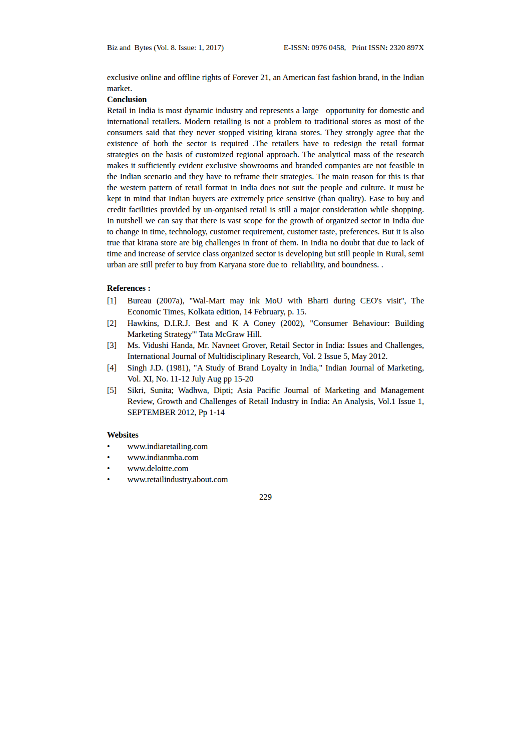Biz and Bytes (Vol. 8. Issue: 1, 2017)
E-ISSN: 0976 0458, Print ISSN: 2320 897X
exclusive online and offline rights of Forever 21, an American fast fashion brand, in the Indian market.
Conclusion
Retail in India is most dynamic industry and represents a large opportunity for domestic and international retailers. Modern retailing is not a problem to traditional stores as most of the consumers said that they never stopped visiting kirana stores. They strongly agree that the existence of both the sector is required .The retailers have to redesign the retail format strategies on the basis of customized regional approach. The analytical mass of the research makes it sufficiently evident exclusive showrooms and branded companies are not feasible in the Indian scenario and they have to reframe their strategies. The main reason for this is that the western pattern of retail format in India does not suit the people and culture. It must be kept in mind that Indian buyers are extremely price sensitive (than quality). Ease to buy and credit facilities provided by un-organised retail is still a major consideration while shopping. In nutshell we can say that there is vast scope for the growth of organized sector in India due to change in time, technology, customer requirement, customer taste, preferences. But it is also true that kirana store are big challenges in front of them. In India no doubt that due to lack of time and increase of service class organized sector is developing but still people in Rural, semi urban are still prefer to buy from Karyana store due to reliability, and boundness. .
References :
[1] Bureau (2007a), ''Wal-Mart may ink MoU with Bharti during CEO's visit'', The Economic Times, Kolkata edition, 14 February, p. 15.
[2] Hawkins, D.I.R.J. Best and K A Coney (2002), "Consumer Behaviour: Building Marketing Strategy"' Tata McGraw Hill.
[3] Ms. Vidushi Handa, Mr. Navneet Grover, Retail Sector in India: Issues and Challenges, International Journal of Multidisciplinary Research, Vol. 2 Issue 5, May 2012.
[4] Singh J.D. (1981), "A Study of Brand Loyalty in India," Indian Journal of Marketing, Vol. XI, No. 11-12 July Aug pp 15-20
[5] Sikri, Sunita; Wadhwa, Dipti; Asia Pacific Journal of Marketing and Management Review, Growth and Challenges of Retail Industry in India: An Analysis, Vol.1 Issue 1, SEPTEMBER 2012, Pp 1-14
Websites
•www.indiaretailing.com
•www.indianmba.com
•www.deloitte.com
•www.retailindustry.about.com
229